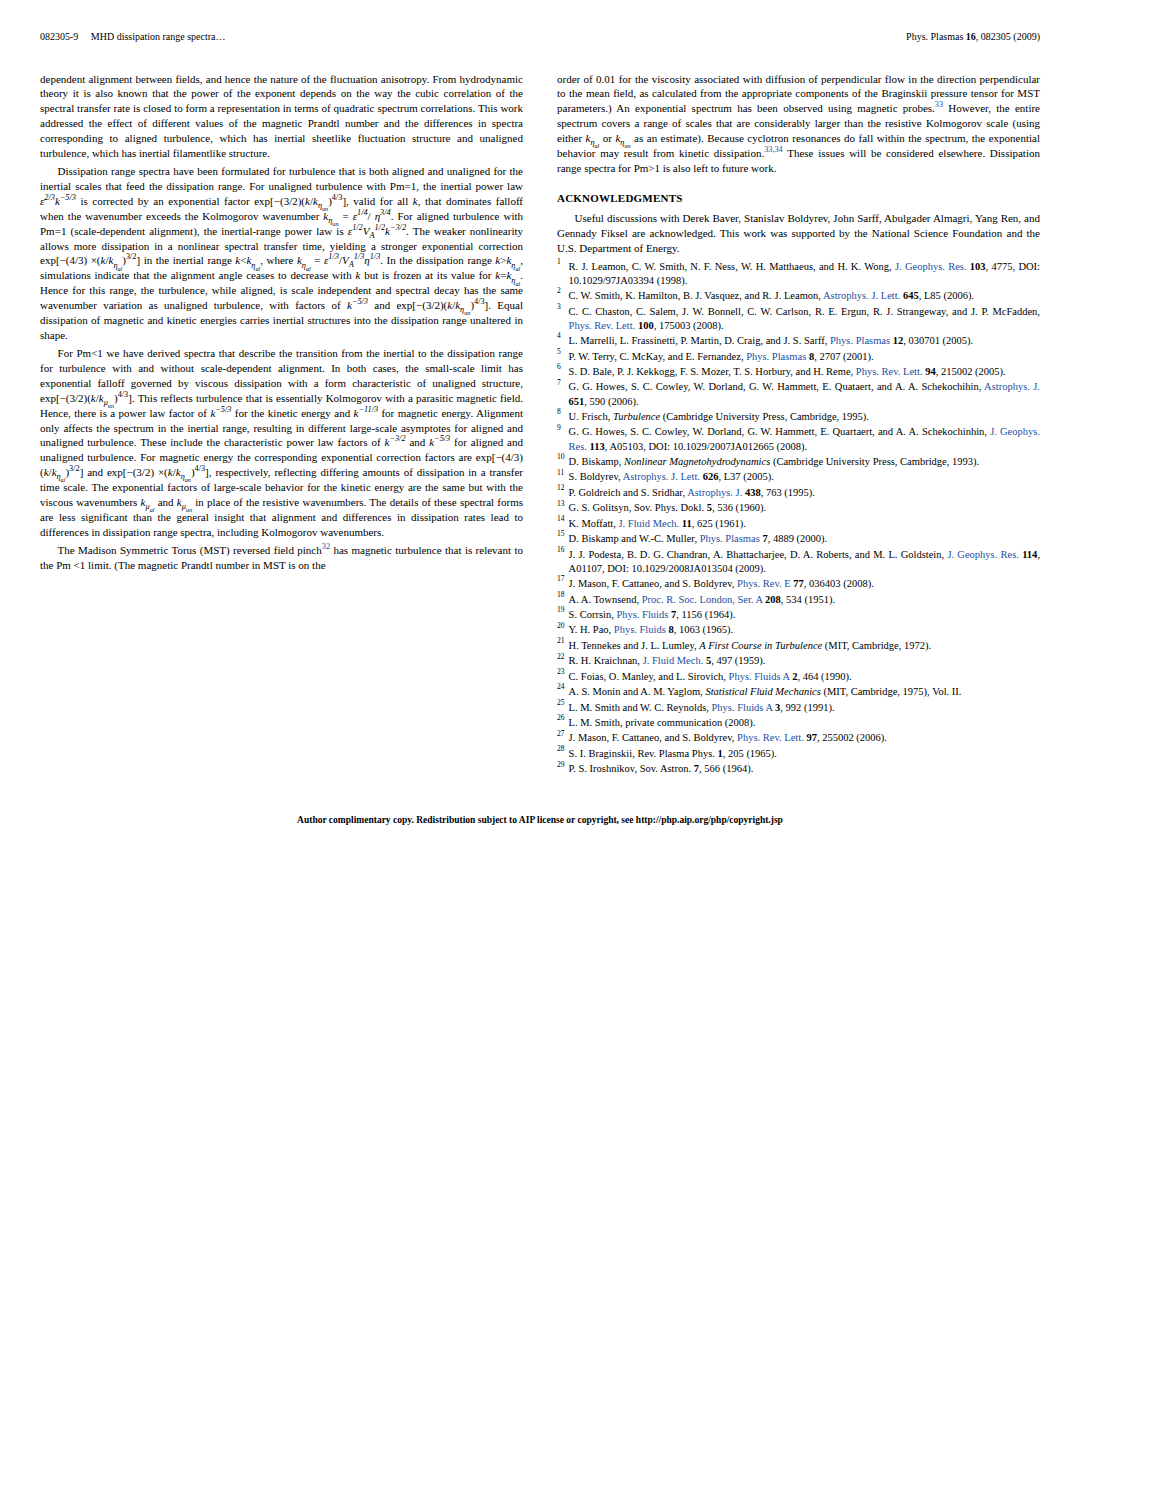082305-9 MHD dissipation range spectra…
Phys. Plasmas 16, 082305 (2009)
dependent alignment between fields, and hence the nature of the fluctuation anisotropy. From hydrodynamic theory it is also known that the power of the exponent depends on the way the cubic correlation of the spectral transfer rate is closed to form a representation in terms of quadratic spectrum correlations. This work addressed the effect of different values of the magnetic Prandtl number and the differences in spectra corresponding to aligned turbulence, which has inertial sheetlike fluctuation structure and unaligned turbulence, which has inertial filamentlike structure.
Dissipation range spectra have been formulated for turbulence that is both aligned and unaligned for the inertial scales that feed the dissipation range. For unaligned turbulence with Pm=1, the inertial power law ε2/3k−5/3 is corrected by an exponential factor exp[−(3/2)(k/kηun)4/3], valid for all k, that dominates falloff when the wavenumber exceeds the Kolmogorov wavenumber kηun = ε1/4/ η3/4. For aligned turbulence with Pm=1 (scale-dependent alignment), the inertial-range power law is ε1/2VA1/2k−3/2. The weaker nonlinearity allows more dissipation in a nonlinear spectral transfer time, yielding a stronger exponential correction exp[−(4/3) ×(k/kηal)3/2] in the inertial range k<kηal, where kηal = ε1/3/VA1/3η1/3. In the dissipation range k>kηal, simulations indicate that the alignment angle ceases to decrease with k but is frozen at its value for k=kηal. Hence for this range, the turbulence, while aligned, is scale independent and spectral decay has the same wavenumber variation as unaligned turbulence, with factors of k−5/3 and exp[−(3/2)(k/kηun)4/3]. Equal dissipation of magnetic and kinetic energies carries inertial structures into the dissipation range unaltered in shape.
For Pm<1 we have derived spectra that describe the transition from the inertial to the dissipation range for turbulence with and without scale-dependent alignment. In both cases, the small-scale limit has exponential falloff governed by viscous dissipation with a form characteristic of unaligned structure, exp[−(3/2)(k/kμun)4/3]. This reflects turbulence that is essentially Kolmogorov with a parasitic magnetic field. Hence, there is a power law factor of k−5/3 for the kinetic energy and k−11/3 for magnetic energy. Alignment only affects the spectrum in the inertial range, resulting in different large-scale asymptotes for aligned and unaligned turbulence. These include the characteristic power law factors of k−3/2 and k−5/3 for aligned and unaligned turbulence. For magnetic energy the corresponding exponential correction factors are exp[−(4/3)(k/kηal)3/2] and exp[−(3/2) ×(k/kηun)4/3], respectively, reflecting differing amounts of dissipation in a transfer time scale. The exponential factors of large-scale behavior for the kinetic energy are the same but with the viscous wavenumbers kμal and kμun in place of the resistive wavenumbers. The details of these spectral forms are less significant than the general insight that alignment and differences in dissipation rates lead to differences in dissipation range spectra, including Kolmogorov wavenumbers.
The Madison Symmetric Torus (MST) reversed field pinch32 has magnetic turbulence that is relevant to the Pm <1 limit. (The magnetic Prandtl number in MST is on the
order of 0.01 for the viscosity associated with diffusion of perpendicular flow in the direction perpendicular to the mean field, as calculated from the appropriate components of the Braginskii pressure tensor for MST parameters.) An exponential spectrum has been observed using magnetic probes.33 However, the entire spectrum covers a range of scales that are considerably larger than the resistive Kolmogorov scale (using either kηal or kηun as an estimate). Because cyclotron resonances do fall within the spectrum, the exponential behavior may result from kinetic dissipation.33,34 These issues will be considered elsewhere. Dissipation range spectra for Pm>1 is also left to future work.
Acknowledgments
Useful discussions with Derek Baver, Stanislav Boldyrev, John Sarff, Abulgader Almagri, Yang Ren, and Gennady Fiksel are acknowledged. This work was supported by the National Science Foundation and the U.S. Department of Energy.
R. J. Leamon, C. W. Smith, N. F. Ness, W. H. Matthaeus, and H. K. Wong, J. Geophys. Res. 103, 4775, DOI: 10.1029/97JA03394 (1998).
C. W. Smith, K. Hamilton, B. J. Vasquez, and R. J. Leamon, Astrophys. J. Lett. 645, L85 (2006).
C. C. Chaston, C. Salem, J. W. Bonnell, C. W. Carlson, R. E. Ergun, R. J. Strangeway, and J. P. McFadden, Phys. Rev. Lett. 100, 175003 (2008).
L. Marrelli, L. Frassinetti, P. Martin, D. Craig, and J. S. Sarff, Phys. Plasmas 12, 030701 (2005).
P. W. Terry, C. McKay, and E. Fernandez, Phys. Plasmas 8, 2707 (2001).
S. D. Bale, P. J. Kekkogg, F. S. Mozer, T. S. Horbury, and H. Reme, Phys. Rev. Lett. 94, 215002 (2005).
G. G. Howes, S. C. Cowley, W. Dorland, G. W. Hammett, E. Quataert, and A. A. Schekochihin, Astrophys. J. 651, 590 (2006).
U. Frisch, Turbulence (Cambridge University Press, Cambridge, 1995).
G. G. Howes, S. C. Cowley, W. Dorland, G. W. Hammett, E. Quartaert, and A. A. Schekochinhin, J. Geophys. Res. 113, A05103, DOI: 10.1029/2007JA012665 (2008).
D. Biskamp, Nonlinear Magnetohydrodynamics (Cambridge University Press, Cambridge, 1993).
S. Boldyrev, Astrophys. J. Lett. 626, L37 (2005).
P. Goldreich and S. Sridhar, Astrophys. J. 438, 763 (1995).
G. S. Golitsyn, Sov. Phys. Dokl. 5, 536 (1960).
K. Moffatt, J. Fluid Mech. 11, 625 (1961).
D. Biskamp and W.-C. Muller, Phys. Plasmas 7, 4889 (2000).
J. J. Podesta, B. D. G. Chandran, A. Bhattacharjee, D. A. Roberts, and M. L. Goldstein, J. Geophys. Res. 114, A01107, DOI: 10.1029/2008JA013504 (2009).
J. Mason, F. Cattaneo, and S. Boldyrev, Phys. Rev. E 77, 036403 (2008).
A. A. Townsend, Proc. R. Soc. London, Ser. A 208, 534 (1951).
S. Corrsin, Phys. Fluids 7, 1156 (1964).
Y. H. Pao, Phys. Fluids 8, 1063 (1965).
H. Tennekes and J. L. Lumley, A First Course in Turbulence (MIT, Cambridge, 1972).
R. H. Kraichnan, J. Fluid Mech. 5, 497 (1959).
C. Foias, O. Manley, and L. Sirovich, Phys. Fluids A 2, 464 (1990).
A. S. Monin and A. M. Yaglom, Statistical Fluid Mechanics (MIT, Cambridge, 1975), Vol. II.
L. M. Smith and W. C. Reynolds, Phys. Fluids A 3, 992 (1991).
L. M. Smith, private communication (2008).
J. Mason, F. Cattaneo, and S. Boldyrev, Phys. Rev. Lett. 97, 255002 (2006).
S. I. Braginskii, Rev. Plasma Phys. 1, 205 (1965).
P. S. Iroshnikov, Sov. Astron. 7, 566 (1964).
Author complimentary copy. Redistribution subject to AIP license or copyright, see http://php.aip.org/php/copyright.jsp